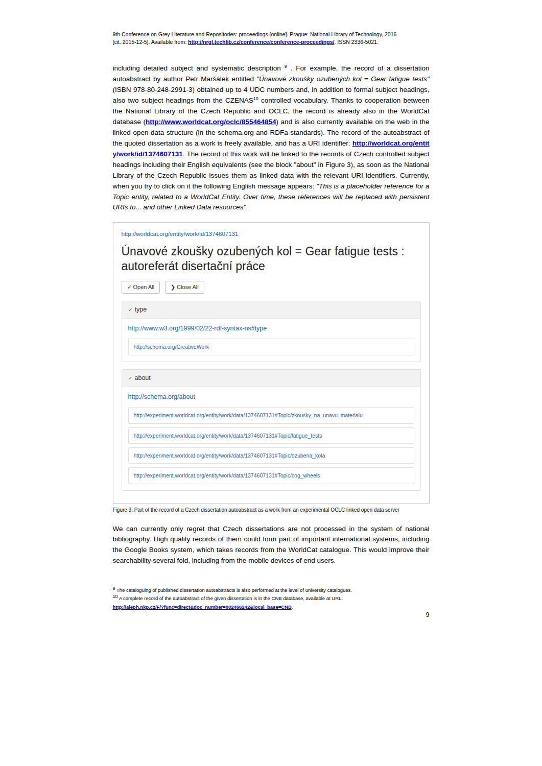9th Conference on Grey Literature and Repositories: proceedings [online]. Prague: National Library of Technology, 2016
[cit. 2015-12-5]. Available from: http://nrgl.techlib.cz/conference/conference-proceedings/. ISSN 2336-5021.
including detailed subject and systematic description 9 . For example, the record of a dissertation autoabstract by author Petr Maršálek entitled "Únavové zkoušky ozubených kol = Gear fatigue tests" (ISBN 978-80-248-2991-3) obtained up to 4 UDC numbers and, in addition to formal subject headings, also two subject headings from the CZENAS10 controlled vocabulary. Thanks to cooperation between the National Library of the Czech Republic and OCLC, the record is already also in the WorldCat database (http://www.worldcat.org/oclc/855464854) and is also currently available on the web in the linked open data structure (in the schema.org and RDFa standards). The record of the autoabstract of the quoted dissertation as a work is freely available, and has a URI identifier: http://worldcat.org/entity/work/id/1374607131. The record of this work will be linked to the records of Czech controlled subject headings including their English equivalents (see the block "about" in Figure 3), as soon as the National Library of the Czech Republic issues them as linked data with the relevant URI identifiers. Currently, when you try to click on it the following English message appears: "This is a placeholder reference for a Topic entity, related to a WorldCat Entity. Over time, these references will be replaced with persistent URIs to... and other Linked Data resources".
http://worldcat.org/entity/work/id/1374607131
Únavové zkoušky ozubených kol = Gear fatigue tests : autoreferát disertační práce
✓ Open All ❯ Close All
✓type
http://www.w3.org/1999/02/22-rdf-syntax-ns#type
http://schema.org/CreativeWork
✓about
http://schema.org/about
http://experiment.worldcat.org/entity/work/data/1374607131#Topic/zkousky_na_unavu_materialu
http://experiment.worldcat.org/entity/work/data/1374607131#Topic/fatigue_tests
http://experiment.worldcat.org/entity/work/data/1374607131#Topic/ozubena_kola
http://experiment.worldcat.org/entity/work/data/1374607131#Topic/cog_wheels
Figure 3: Part of the record of a Czech dissertation autoabstract as a work from an experimental OCLC linked open data server
We can currently only regret that Czech dissertations are not processed in the system of national bibliography. High quality records of them could form part of important international systems, including the Google Books system, which takes records from the WorldCat catalogue. This would improve their searchability several fold, including from the mobile devices of end users.
9 The cataloguing of published dissertation autoabstracts is also performed at the level of university catalogues.
10 A complete record of the autoabstract of the given dissertation is in the CNB database, available at URL:
http://aleph.nkp.cz/F/?func=direct&doc_number=002466242&local_base=CNB.
9